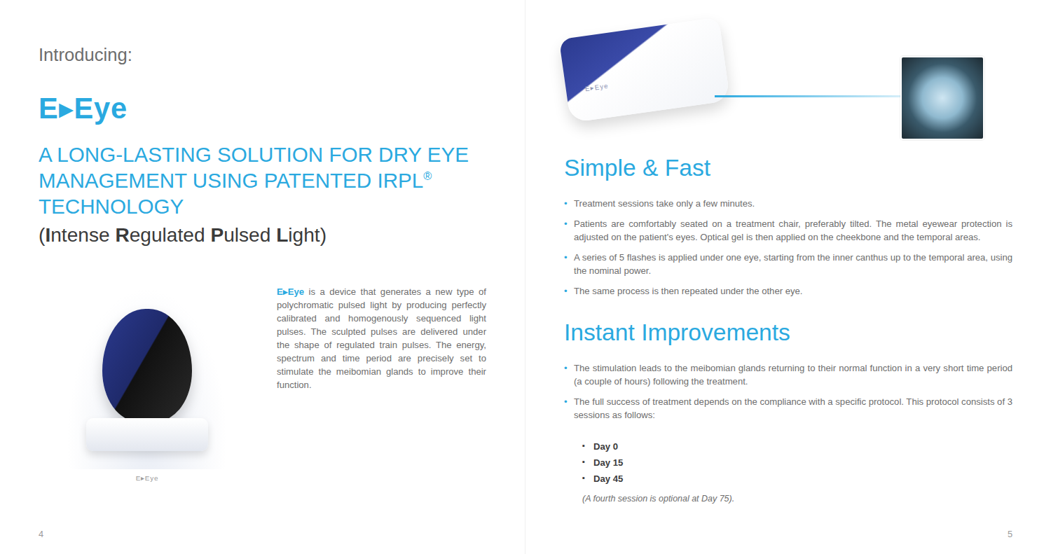Introducing:
E▸Eye
A long-lasting solution for dry eye management using patented IRPL® technology (Intense Regulated Pulsed Light)
E▸Eye
E▸Eye is a device that generates a new type of polychromatic pulsed light by producing perfectly calibrated and homogenously sequenced light pulses. The sculpted pulses are delivered under the shape of regulated train pulses. The energy, spectrum and time period are precisely set to stimulate the meibomian glands to improve their function.
4
E▸Eye
Simple & Fast
Treatment sessions take only a few minutes.
Patients are comfortably seated on a treatment chair, preferably tilted. The metal eyewear protection is adjusted on the patient's eyes. Optical gel is then applied on the cheekbone and the temporal areas.
A series of 5 flashes is applied under one eye, starting from the inner canthus up to the temporal area, using the nominal power.
The same process is then repeated under the other eye.
Instant Improvements
The stimulation leads to the meibomian glands returning to their normal function in a very short time period (a couple of hours) following the treatment.
The full success of treatment depends on the compliance with a specific protocol. This protocol consists of 3 sessions as follows:
Day 0
Day 15
Day 45
(A fourth session is optional at Day 75).
5